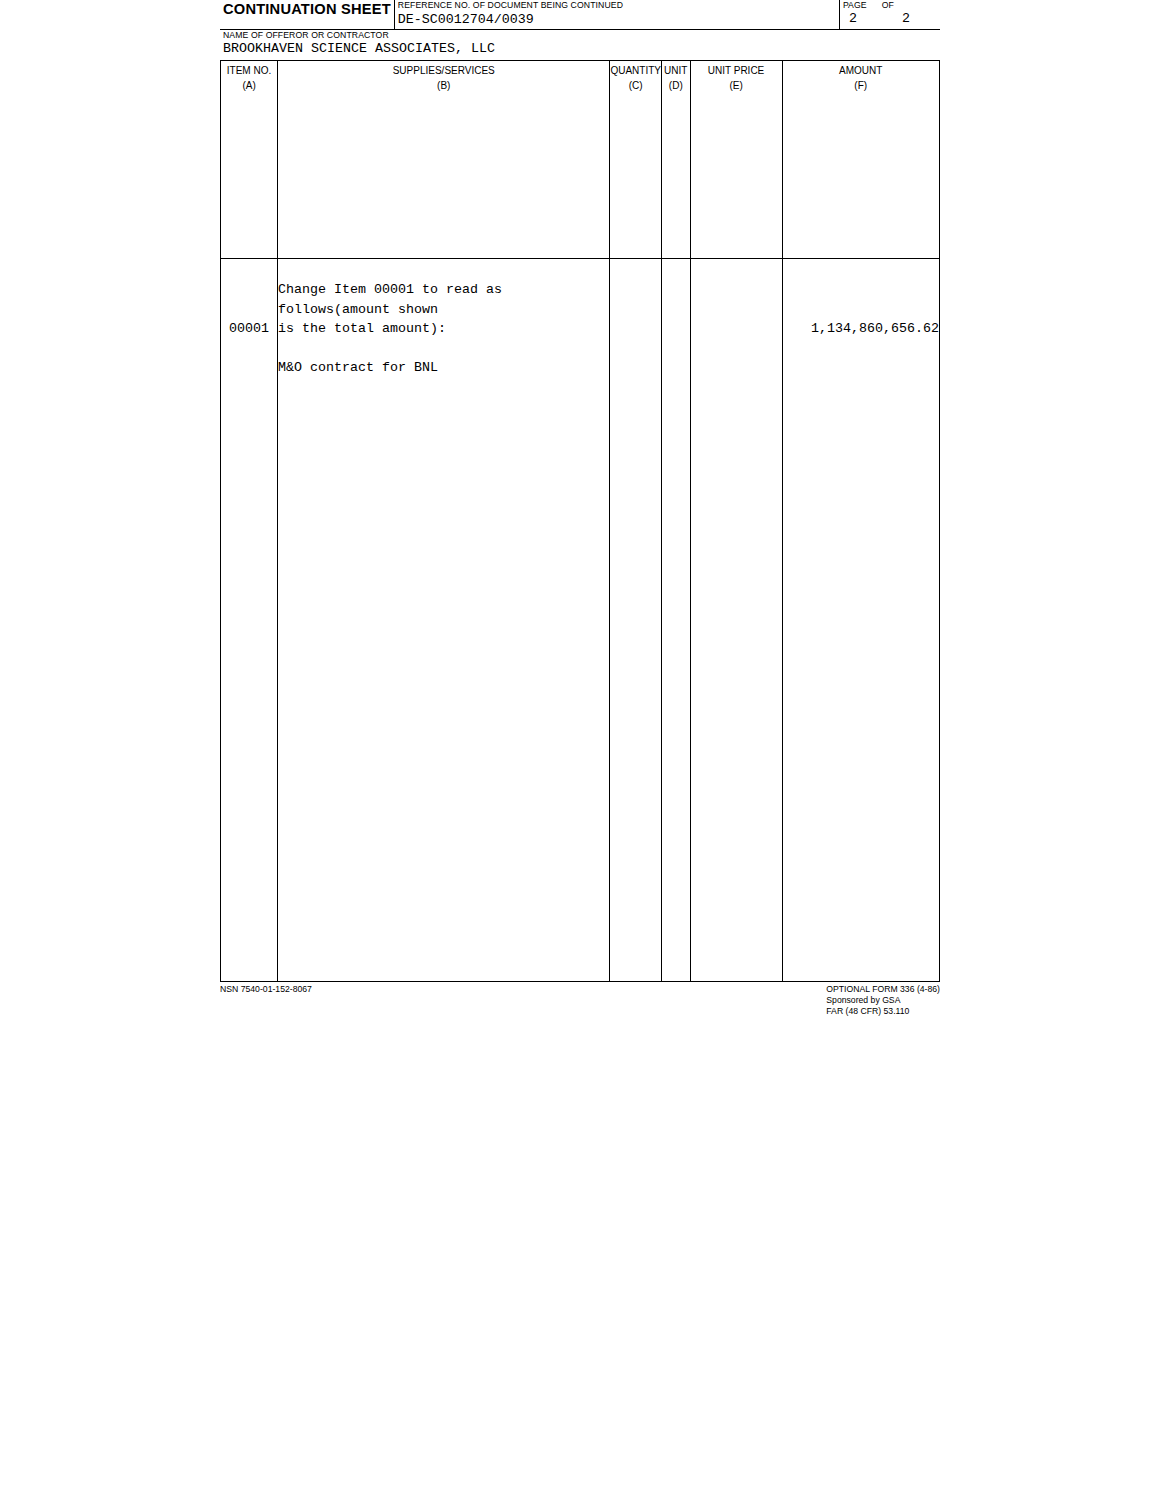| CONTINUATION SHEET | REFERENCE NO. OF DOCUMENT BEING CONTINUED DE-SC0012704/0039 | PAGE OF 2 2 |
NAME OF OFFEROR OR CONTRACTOR BROOKHAVEN SCIENCE ASSOCIATES, LLC
| ITEM NO. (A) | SUPPLIES/SERVICES (B) | QUANTITY (C) | UNIT (D) | UNIT PRICE (E) | AMOUNT (F) |
| --- | --- | --- | --- | --- | --- |
| 00001 | Change Item 00001 to read as follows(amount shown is the total amount): M&O contract for BNL | | | | 1,134,860,656.62 |
NSN 7540-01-152-8067
OPTIONAL FORM 336 (4-86)
Sponsored by GSA
FAR (48 CFR) 53.110